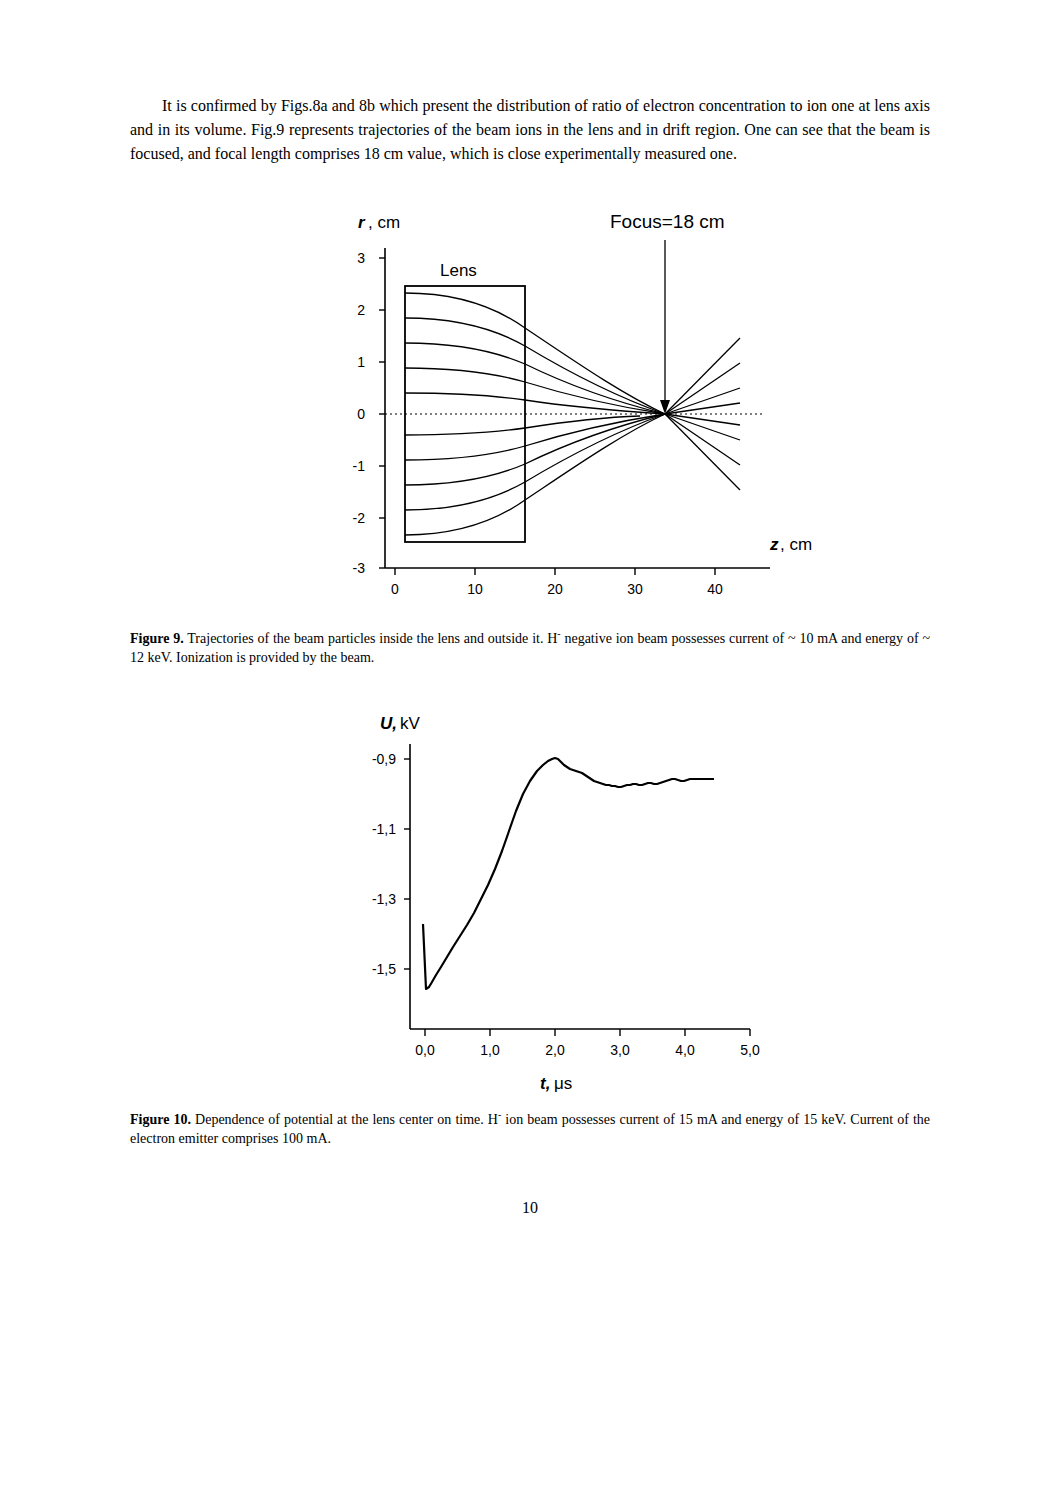It is confirmed by Figs.8a and 8b which present the distribution of ratio of electron concentration to ion one at lens axis and in its volume. Fig.9 represents trajectories of the beam ions in the lens and in drift region. One can see that the beam is focused, and focal length comprises 18 cm value, which is close experimentally measured one.
r , cm Focus=18 cm z , cm 3 2 1 0 -1 -2 -3 0 10 20 30 40 Lens
Figure 9. Trajectories of the beam particles inside the lens and outside it. H- negative ion beam possesses current of ~ 10 mA and energy of ~ 12 keV. Ionization is provided by the beam.
U, kV t, μs -0,9 -1,1 -1,3 -1,5 0,0 1,0 2,0 3,0 4,0 5,0
Figure 10. Dependence of potential at the lens center on time. H- ion beam possesses current of 15 mA and energy of 15 keV. Current of the electron emitter comprises 100 mA.
10